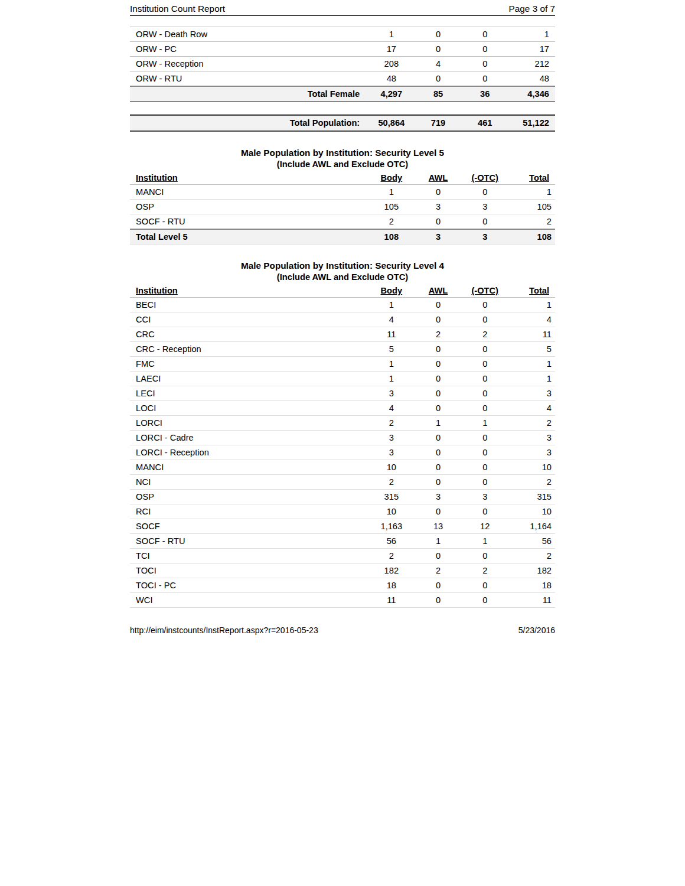Institution Count Report
Page 3 of 7
| ORW - Death Row | 1 | 0 | 0 | 1 |
| ORW - PC | 17 | 0 | 0 | 17 |
| ORW - Reception | 208 | 4 | 0 | 212 |
| ORW - RTU | 48 | 0 | 0 | 48 |
| Total Female | 4,297 | 85 | 36 | 4,346 |
| Total Population: | 50,864 | 719 | 461 | 51,122 |
Male Population by Institution: Security Level 5
(Include AWL and Exclude OTC)
| Institution | Body | AWL | (-OTC) | Total |
| --- | --- | --- | --- | --- |
| MANCI | 1 | 0 | 0 | 1 |
| OSP | 105 | 3 | 3 | 105 |
| SOCF - RTU | 2 | 0 | 0 | 2 |
| Total Level 5 | 108 | 3 | 3 | 108 |
Male Population by Institution: Security Level 4
(Include AWL and Exclude OTC)
| Institution | Body | AWL | (-OTC) | Total |
| --- | --- | --- | --- | --- |
| BECI | 1 | 0 | 0 | 1 |
| CCI | 4 | 0 | 0 | 4 |
| CRC | 11 | 2 | 2 | 11 |
| CRC - Reception | 5 | 0 | 0 | 5 |
| FMC | 1 | 0 | 0 | 1 |
| LAECI | 1 | 0 | 0 | 1 |
| LECI | 3 | 0 | 0 | 3 |
| LOCI | 4 | 0 | 0 | 4 |
| LORCI | 2 | 1 | 1 | 2 |
| LORCI - Cadre | 3 | 0 | 0 | 3 |
| LORCI - Reception | 3 | 0 | 0 | 3 |
| MANCI | 10 | 0 | 0 | 10 |
| NCI | 2 | 0 | 0 | 2 |
| OSP | 315 | 3 | 3 | 315 |
| RCI | 10 | 0 | 0 | 10 |
| SOCF | 1,163 | 13 | 12 | 1,164 |
| SOCF - RTU | 56 | 1 | 1 | 56 |
| TCI | 2 | 0 | 0 | 2 |
| TOCI | 182 | 2 | 2 | 182 |
| TOCI - PC | 18 | 0 | 0 | 18 |
| WCI | 11 | 0 | 0 | 11 |
http://eim/instcounts/InstReport.aspx?r=2016-05-23
5/23/2016